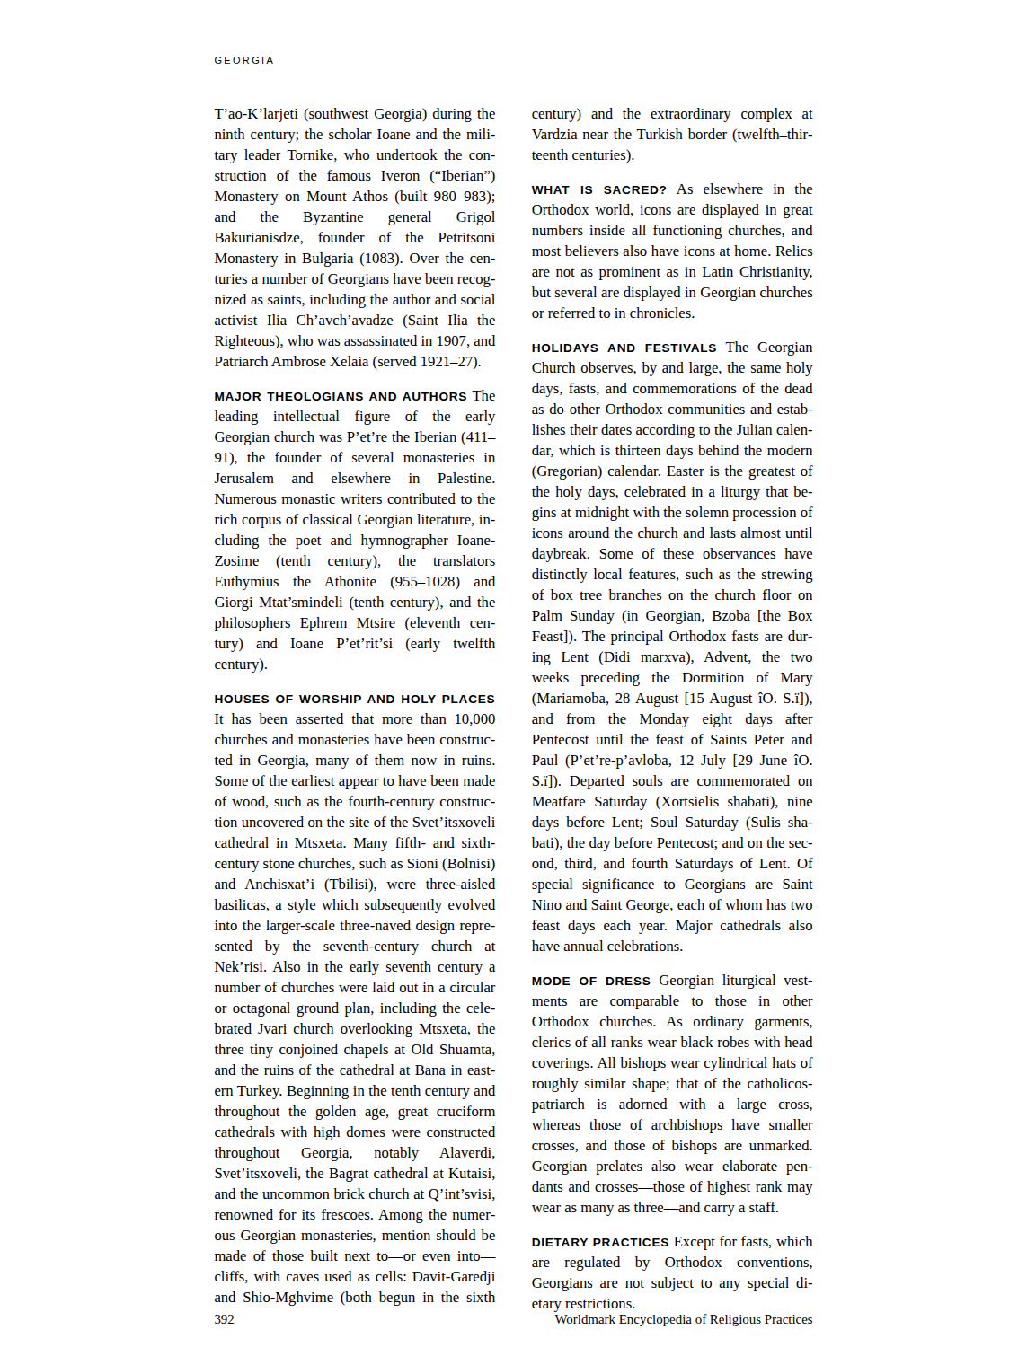Georgia
T’ao-K’larjeti (southwest Georgia) during the ninth century; the scholar Ioane and the military leader Tornike, who undertook the construction of the famous Iveron (“Iberian”) Monastery on Mount Athos (built 980–983); and the Byzantine general Grigol Bakurianisdze, founder of the Petritsoni Monastery in Bulgaria (1083). Over the centuries a number of Georgians have been recognized as saints, including the author and social activist Ilia Ch’avch’avadze (Saint Ilia the Righteous), who was assassinated in 1907, and Patriarch Ambrose Xelaia (served 1921–27).
Major Theologians and Authors The leading intellectual figure of the early Georgian church was P’et’re the Iberian (411–91), the founder of several monasteries in Jerusalem and elsewhere in Palestine. Numerous monastic writers contributed to the rich corpus of classical Georgian literature, including the poet and hymnographer Ioane-Zosime (tenth century), the translators Euthymius the Athonite (955–1028) and Giorgi Mtat’smindeli (tenth century), and the philosophers Ephrem Mtsire (eleventh century) and Ioane P’et’rit’si (early twelfth century).
Houses of Worship and Holy Places It has been asserted that more than 10,000 churches and monasteries have been constructed in Georgia, many of them now in ruins. Some of the earliest appear to have been made of wood, such as the fourth-century construction uncovered on the site of the Svet’itsxoveli cathedral in Mtsxeta. Many fifth- and sixth-century stone churches, such as Sioni (Bolnisi) and Anchisxat’i (Tbilisi), were three-aisled basilicas, a style which subsequently evolved into the larger-scale three-naved design represented by the seventh-century church at Nek’risi. Also in the early seventh century a number of churches were laid out in a circular or octagonal ground plan, including the celebrated Jvari church overlooking Mtsxeta, the three tiny conjoined chapels at Old Shuamta, and the ruins of the cathedral at Bana in eastern Turkey. Beginning in the tenth century and throughout the golden age, great cruciform cathedrals with high domes were constructed throughout Georgia, notably Alaverdi, Svet’itsxoveli, the Bagrat cathedral at Kutaisi, and the uncommon brick church at Q’int’svisi, renowned for its frescoes. Among the numerous Georgian monasteries, mention should be made of those built next to—or even into—cliffs, with caves used as cells: Davit-Garedji and Shio-Mghvime (both begun in the sixth century) and the extraordinary complex at Vardzia near the Turkish border (twelfth–thirteenth centuries).
What Is Sacred? As elsewhere in the Orthodox world, icons are displayed in great numbers inside all functioning churches, and most believers also have icons at home. Relics are not as prominent as in Latin Christianity, but several are displayed in Georgian churches or referred to in chronicles.
Holidays and Festivals The Georgian Church observes, by and large, the same holy days, fasts, and commemorations of the dead as do other Orthodox communities and establishes their dates according to the Julian calendar, which is thirteen days behind the modern (Gregorian) calendar. Easter is the greatest of the holy days, celebrated in a liturgy that begins at midnight with the solemn procession of icons around the church and lasts almost until daybreak. Some of these observances have distinctly local features, such as the strewing of box tree branches on the church floor on Palm Sunday (in Georgian, Bzoba [the Box Feast]). The principal Orthodox fasts are during Lent (Didi marxva), Advent, the two weeks preceding the Dormition of Mary (Mariamoba, 28 August [15 August îO. S.ï]), and from the Monday eight days after Pentecost until the feast of Saints Peter and Paul (P’et’re-p’avloba, 12 July [29 June îO. S.ï]). Departed souls are commemorated on Meatfare Saturday (Xortsielis shabati), nine days before Lent; Soul Saturday (Sulis shabati), the day before Pentecost; and on the second, third, and fourth Saturdays of Lent. Of special significance to Georgians are Saint Nino and Saint George, each of whom has two feast days each year. Major cathedrals also have annual celebrations.
Mode of Dress Georgian liturgical vestments are comparable to those in other Orthodox churches. As ordinary garments, clerics of all ranks wear black robes with head coverings. All bishops wear cylindrical hats of roughly similar shape; that of the catholicos-patriarch is adorned with a large cross, whereas those of archbishops have smaller crosses, and those of bishops are unmarked. Georgian prelates also wear elaborate pendants and crosses—those of highest rank may wear as many as three—and carry a staff.
Dietary Practices Except for fasts, which are regulated by Orthodox conventions, Georgians are not subject to any special dietary restrictions.
392 Worldmark Encyclopedia of Religious Practices